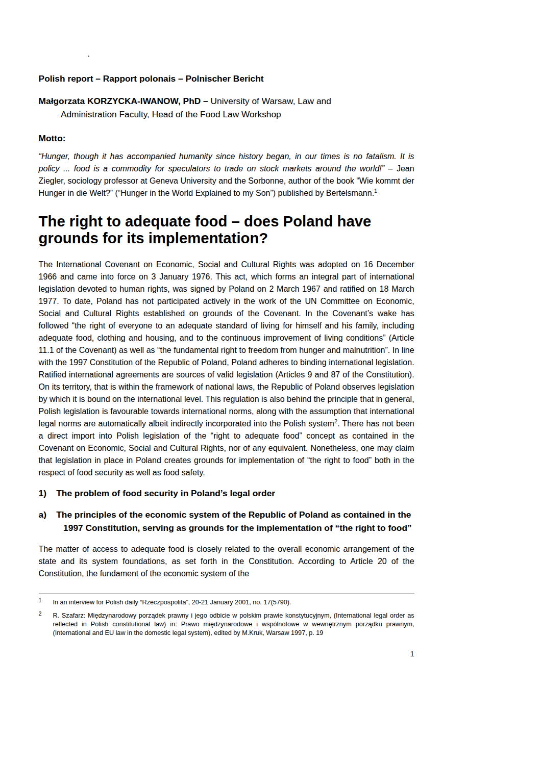.
Polish report – Rapport polonais – Polnischer Bericht
Małgorzata KORZYCKA-IWANOW, PhD – University of Warsaw, Law and Administration Faculty, Head of the Food Law Workshop
Motto:
“Hunger, though it has accompanied humanity since history began, in our times is no fatalism. It is policy ... food is a commodity for speculators to trade on stock markets around the world!” – Jean Ziegler, sociology professor at Geneva University and the Sorbonne, author of the book “Wie kommt der Hunger in die Welt?” (“Hunger in the World Explained to my Son”) published by Bertelsmann.1
The right to adequate food – does Poland have grounds for its implementation?
The International Covenant on Economic, Social and Cultural Rights was adopted on 16 December 1966 and came into force on 3 January 1976. This act, which forms an integral part of international legislation devoted to human rights, was signed by Poland on 2 March 1967 and ratified on 18 March 1977. To date, Poland has not participated actively in the work of the UN Committee on Economic, Social and Cultural Rights established on grounds of the Covenant. In the Covenant’s wake has followed “the right of everyone to an adequate standard of living for himself and his family, including adequate food, clothing and housing, and to the continuous improvement of living conditions” (Article 11.1 of the Covenant) as well as “the fundamental right to freedom from hunger and malnutrition”. In line with the 1997 Constitution of the Republic of Poland, Poland adheres to binding international legislation. Ratified international agreements are sources of valid legislation (Articles 9 and 87 of the Constitution). On its territory, that is within the framework of national laws, the Republic of Poland observes legislation by which it is bound on the international level. This regulation is also behind the principle that in general, Polish legislation is favourable towards international norms, along with the assumption that international legal norms are automatically albeit indirectly incorporated into the Polish system2. There has not been a direct import into Polish legislation of the “right to adequate food” concept as contained in the Covenant on Economic, Social and Cultural Rights, nor of any equivalent. Nonetheless, one may claim that legislation in place in Poland creates grounds for implementation of “the right to food” both in the respect of food security as well as food safety.
1) The problem of food security in Poland’s legal order
a) The principles of the economic system of the Republic of Poland as contained in the 1997 Constitution, serving as grounds for the implementation of “the right to food”
The matter of access to adequate food is closely related to the overall economic arrangement of the state and its system foundations, as set forth in the Constitution. According to Article 20 of the Constitution, the fundament of the economic system of the
1 In an interview for Polish daily “Rzeczpospolita”, 20-21 January 2001, no. 17(5790).
2 R. Szafarz: Międzynarodowy porządek prawny i jego odbicie w polskim prawie konstytucyjnym, (International legal order as reflected in Polish constitutional law) in: Prawo międzynarodowe i wspólnotowe w wewnętrznym porządku prawnym, (International and EU law in the domestic legal system), edited by M.Kruk, Warsaw 1997, p. 19
1